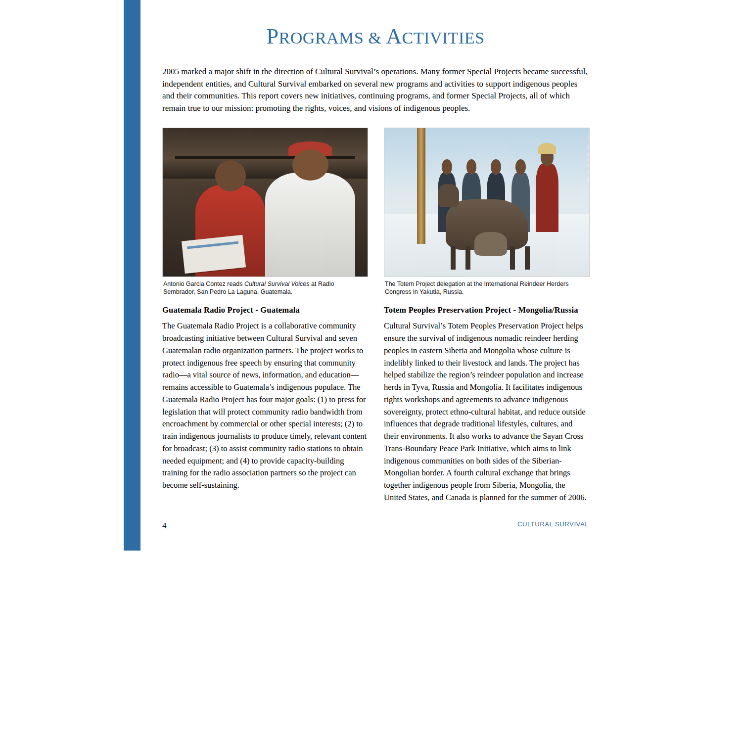PROGRAMS & ACTIVITIES
2005 marked a major shift in the direction of Cultural Survival’s operations. Many former Special Projects became successful, independent entities, and Cultural Survival embarked on several new programs and activities to support indigenous peoples and their communities. This report covers new initiatives, continuing programs, and former Special Projects, all of which remain true to our mission: promoting the rights, voices, and visions of indigenous peoples.
Photo © A. Portalewska
Antonio Garcia Contez reads Cultural Survival Voices at Radio Sembrador, San Pedro La Laguna, Guatemala.
Guatemala Radio Project - Guatemala
The Guatemala Radio Project is a collaborative community broadcasting initiative between Cultural Survival and seven Guatemalan radio organization partners. The project works to protect indigenous free speech by ensuring that community radio—a vital source of news, information, and education—remains accessible to Guatemala’s indigenous populace. The Guatemala Radio Project has four major goals: (1) to press for legislation that will protect community radio bandwidth from encroachment by commercial or other special interests; (2) to train indigenous journalists to produce timely, relevant content for broadcast; (3) to assist community radio stations to obtain needed equipment; and (4) to provide capacity-building training for the radio association partners so the project can become self-sustaining.
Photo © D.R. Plumley
The Totem Project delegation at the International Reindeer Herders Congress in Yakutia, Russia.
Totem Peoples Preservation Project - Mongolia/Russia
Cultural Survival’s Totem Peoples Preservation Project helps ensure the survival of indigenous nomadic reindeer herding peoples in eastern Siberia and Mongolia whose culture is indelibly linked to their livestock and lands. The project has helped stabilize the region’s reindeer population and increase herds in Tyva, Russia and Mongolia. It facilitates indigenous rights workshops and agreements to advance indigenous sovereignty, protect ethno-cultural habitat, and reduce outside influences that degrade traditional lifestyles, cultures, and their environments. It also works to advance the Sayan Cross Trans-Boundary Peace Park Initiative, which aims to link indigenous communities on both sides of the Siberian-Mongolian border. A fourth cultural exchange that brings together indigenous people from Siberia, Mongolia, the United States, and Canada is planned for the summer of 2006.
4 CULTURAL SURVIVAL